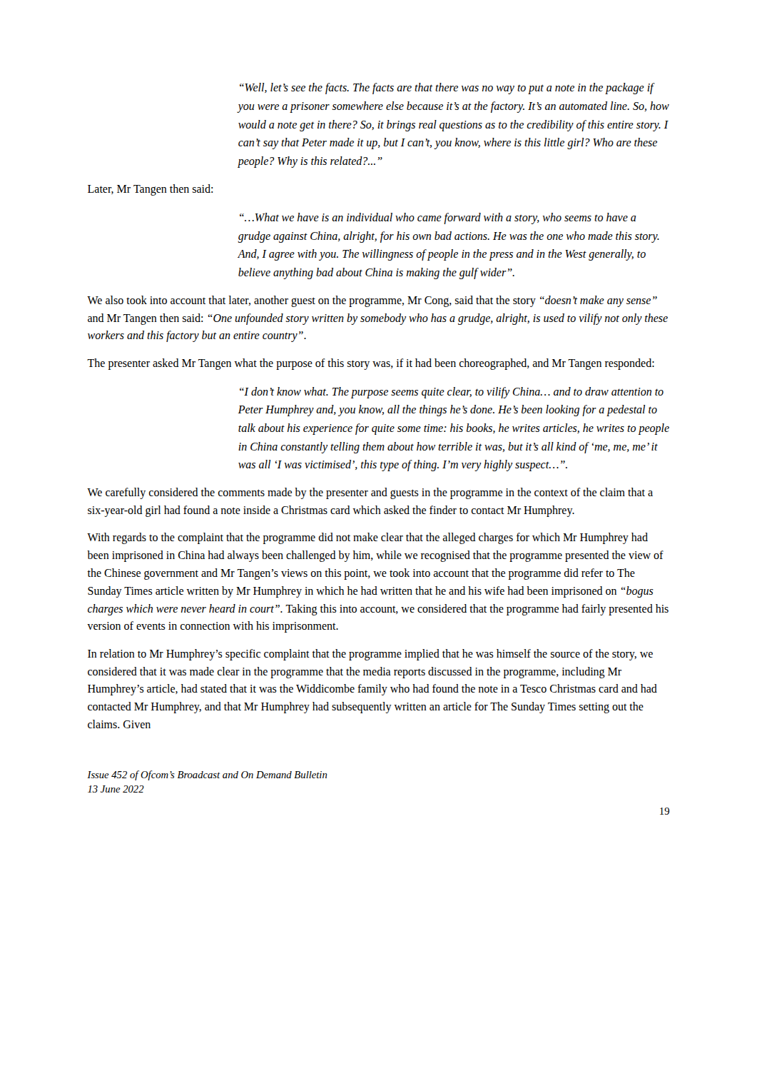“Well, let’s see the facts. The facts are that there was no way to put a note in the package if you were a prisoner somewhere else because it’s at the factory. It’s an automated line. So, how would a note get in there? So, it brings real questions as to the credibility of this entire story. I can’t say that Peter made it up, but I can’t, you know, where is this little girl? Who are these people? Why is this related?...”
Later, Mr Tangen then said:
“…What we have is an individual who came forward with a story, who seems to have a grudge against China, alright, for his own bad actions. He was the one who made this story. And, I agree with you. The willingness of people in the press and in the West generally, to believe anything bad about China is making the gulf wider”.
We also took into account that later, another guest on the programme, Mr Cong, said that the story “doesn’t make any sense” and Mr Tangen then said: “One unfounded story written by somebody who has a grudge, alright, is used to vilify not only these workers and this factory but an entire country”.
The presenter asked Mr Tangen what the purpose of this story was, if it had been choreographed, and Mr Tangen responded:
“I don’t know what. The purpose seems quite clear, to vilify China… and to draw attention to Peter Humphrey and, you know, all the things he’s done. He’s been looking for a pedestal to talk about his experience for quite some time: his books, he writes articles, he writes to people in China constantly telling them about how terrible it was, but it’s all kind of ‘me, me, me’ it was all ‘I was victimised’, this type of thing. I’m very highly suspect…”.
We carefully considered the comments made by the presenter and guests in the programme in the context of the claim that a six-year-old girl had found a note inside a Christmas card which asked the finder to contact Mr Humphrey.
With regards to the complaint that the programme did not make clear that the alleged charges for which Mr Humphrey had been imprisoned in China had always been challenged by him, while we recognised that the programme presented the view of the Chinese government and Mr Tangen’s views on this point, we took into account that the programme did refer to The Sunday Times article written by Mr Humphrey in which he had written that he and his wife had been imprisoned on “bogus charges which were never heard in court”. Taking this into account, we considered that the programme had fairly presented his version of events in connection with his imprisonment.
In relation to Mr Humphrey’s specific complaint that the programme implied that he was himself the source of the story, we considered that it was made clear in the programme that the media reports discussed in the programme, including Mr Humphrey’s article, had stated that it was the Widdicombe family who had found the note in a Tesco Christmas card and had contacted Mr Humphrey, and that Mr Humphrey had subsequently written an article for The Sunday Times setting out the claims. Given
Issue 452 of Ofcom’s Broadcast and On Demand Bulletin
13 June 2022
19